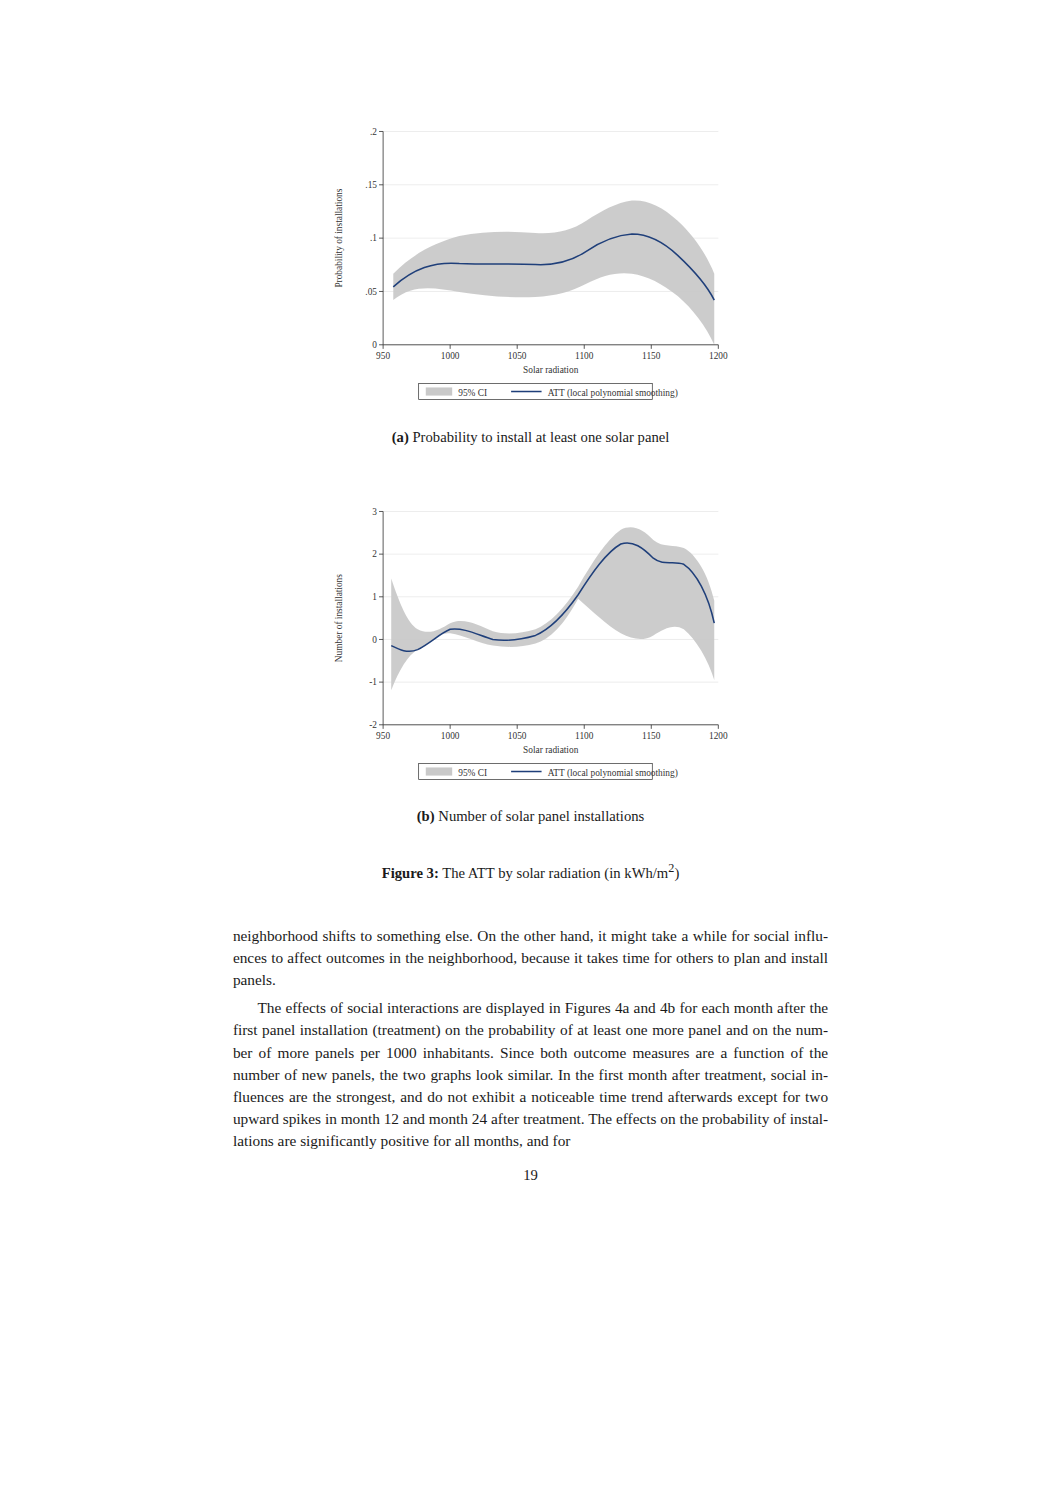0 .05 .1 .15 .2 950 1000 1050 1100 1150 1200 Solar radiation Probability of installations 95% CI ATT (local polynomial smoothing)
(a) Probability to install at least one solar panel
-2 -1 0 1 2 3 950 1000 1050 1100 1150 1200 Solar radiation Number of installations 95% CI ATT (local polynomial smoothing)
(b) Number of solar panel installations
Figure 3: The ATT by solar radiation (in kWh/m2)
neighborhood shifts to something else. On the other hand, it might take a while for social influences to affect outcomes in the neighborhood, because it takes time for others to plan and install panels.
The effects of social interactions are displayed in Figures 4a and 4b for each month after the first panel installation (treatment) on the probability of at least one more panel and on the number of more panels per 1000 inhabitants. Since both outcome measures are a function of the number of new panels, the two graphs look similar. In the first month after treatment, social influences are the strongest, and do not exhibit a noticeable time trend afterwards except for two upward spikes in month 12 and month 24 after treatment. The effects on the probability of installations are significantly positive for all months, and for
19